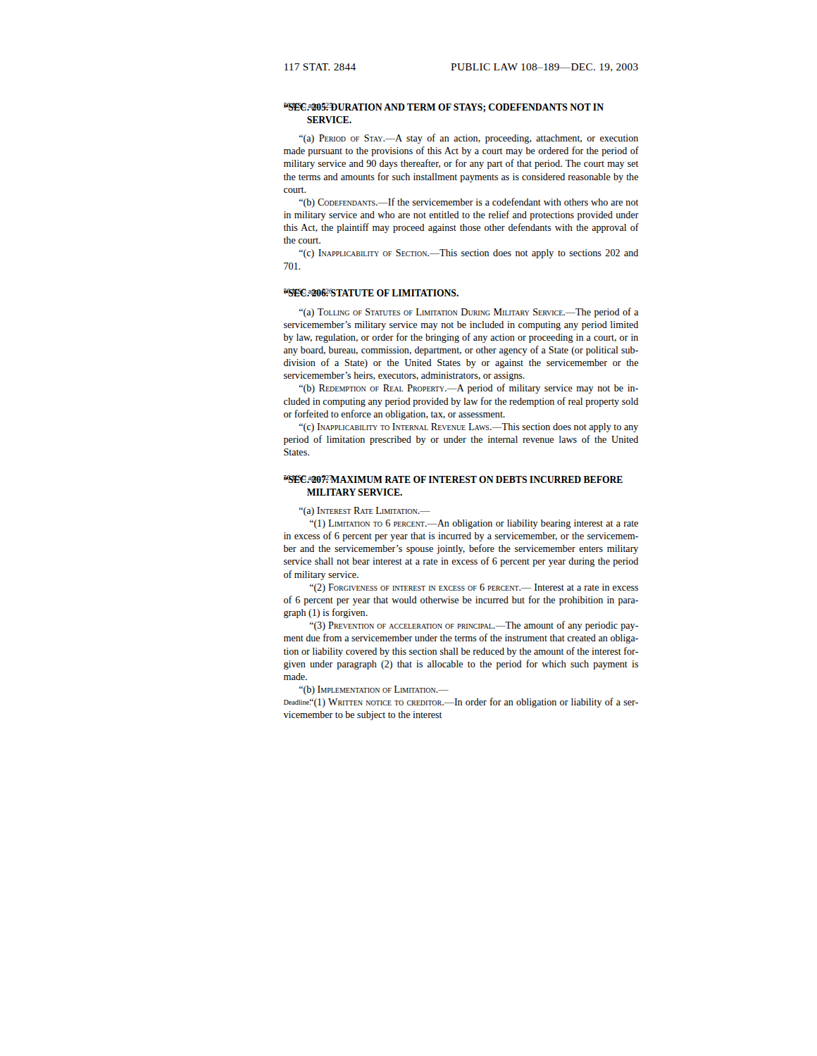117 STAT. 2844 PUBLIC LAW 108–189—DEC. 19, 2003
50 USC app. 525.
“SEC. 205. DURATION AND TERM OF STAYS; CODEFENDANTS NOT INSERVICE.
“(a) Period of Stay.—A stay of an action, proceeding, attachment, or execution made pursuant to the provisions of this Act by a court may be ordered for the period of military service and 90 days thereafter, or for any part of that period. The court may set the terms and amounts for such installment payments as is considered reasonable by the court.
“(b) Codefendants.—If the servicemember is a codefendant with others who are not in military service and who are not entitled to the relief and protections provided under this Act, the plaintiff may proceed against those other defendants with the approval of the court.
“(c) Inapplicability of Section.—This section does not apply to sections 202 and 701.
50 USC app. 526.
“SEC. 206. STATUTE OF LIMITATIONS.
“(a) Tolling of Statutes of Limitation During Military Service.—The period of a servicemember’s military service may not be included in computing any period limited by law, regulation, or order for the bringing of any action or proceeding in a court, or in any board, bureau, commission, department, or other agency of a State (or political subdivision of a State) or the United States by or against the servicemember or the servicemember’s heirs, executors, administrators, or assigns.
“(b) Redemption of Real Property.—A period of military service may not be included in computing any period provided by law for the redemption of real property sold or forfeited to enforce an obligation, tax, or assessment.
“(c) Inapplicability to Internal Revenue Laws.—This section does not apply to any period of limitation prescribed by or under the internal revenue laws of the United States.
50 USC app. 527.
“SEC. 207. MAXIMUM RATE OF INTEREST ON DEBTS INCURRED BEFOREMILITARY SERVICE.
“(a) Interest Rate Limitation.—
“(1) Limitation to 6 percent.—An obligation or liability bearing interest at a rate in excess of 6 percent per year that is incurred by a servicemember, or the servicemember and the servicemember’s spouse jointly, before the servicemember enters military service shall not bear interest at a rate in excess of 6 percent per year during the period of military service.
“(2) Forgiveness of interest in excess of 6 percent.— Interest at a rate in excess of 6 percent per year that would otherwise be incurred but for the prohibition in paragraph (1) is forgiven.
“(3) Prevention of acceleration of principal.—The amount of any periodic payment due from a servicemember under the terms of the instrument that created an obligation or liability covered by this section shall be reduced by the amount of the interest forgiven under paragraph (2) that is allocable to the period for which such payment is made.
“(b) Implementation of Limitation.—
Deadline.
“(1) Written notice to creditor.—In order for an obligation or liability of a servicemember to be subject to the interest